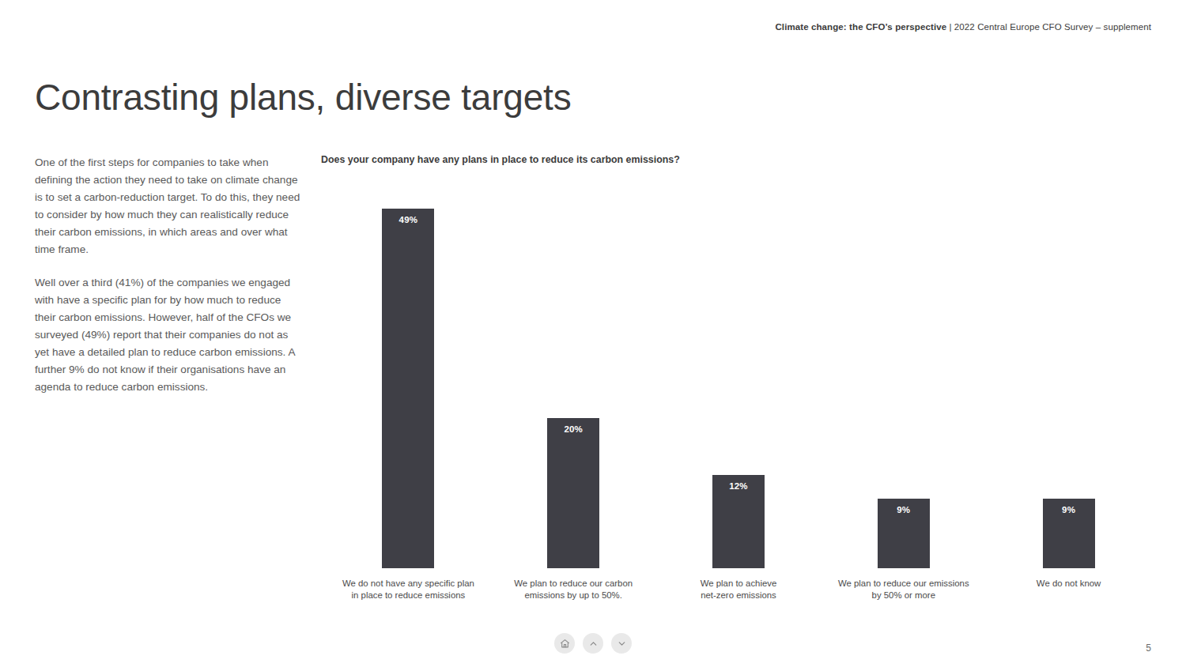Climate change: the CFO’s perspective | 2022 Central Europe CFO Survey – supplement
Contrasting plans, diverse targets
One of the first steps for companies to take when defining the action they need to take on climate change is to set a carbon-reduction target. To do this, they need to consider by how much they can realistically reduce their carbon emissions, in which areas and over what time frame.
Well over a third (41%) of the companies we engaged with have a specific plan for by how much to reduce their carbon emissions. However, half of the CFOs we surveyed (49%) report that their companies do not as yet have a detailed plan to reduce carbon emissions. A further 9% do not know if their organisations have an agenda to reduce carbon emissions.
Does your company have any plans in place to reduce its carbon emissions?
49%
20%
12%
9%
9%
We do not have any specific plan
in place to reduce emissions
We plan to reduce our carbon
emissions by up to 50%.
We plan to achieve
net-zero emissions
We plan to reduce our emissions
by 50% or more
We do not know
5